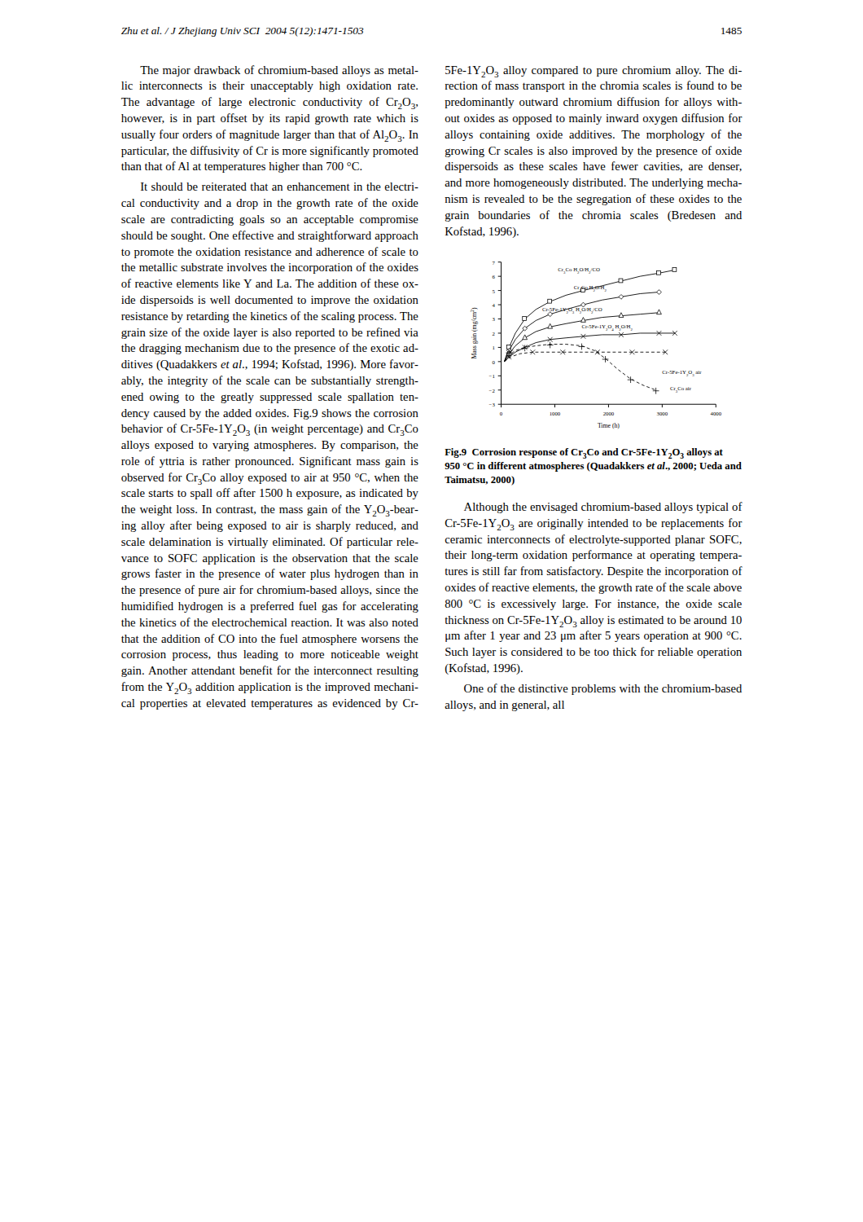Zhu et al. / J Zhejiang Univ SCI 2004 5(12):1471-1503 1485
The major drawback of chromium-based alloys as metallic interconnects is their unacceptably high oxidation rate. The advantage of large electronic conductivity of Cr2O3, however, is in part offset by its rapid growth rate which is usually four orders of magnitude larger than that of Al2O3. In particular, the diffusivity of Cr is more significantly promoted than that of Al at temperatures higher than 700 °C.
It should be reiterated that an enhancement in the electrical conductivity and a drop in the growth rate of the oxide scale are contradicting goals so an acceptable compromise should be sought. One effective and straightforward approach to promote the oxidation resistance and adherence of scale to the metallic substrate involves the incorporation of the oxides of reactive elements like Y and La. The addition of these oxide dispersoids is well documented to improve the oxidation resistance by retarding the kinetics of the scaling process. The grain size of the oxide layer is also reported to be refined via the dragging mechanism due to the presence of the exotic additives (Quadakkers et al., 1994; Kofstad, 1996). More favorably, the integrity of the scale can be substantially strengthened owing to the greatly suppressed scale spallation tendency caused by the added oxides. Fig.9 shows the corrosion behavior of Cr-5Fe-1Y2O3 (in weight percentage) and Cr3Co alloys exposed to varying atmospheres. By comparison, the role of yttria is rather pronounced. Significant mass gain is observed for Cr3Co alloy exposed to air at 950 °C, when the scale starts to spall off after 1500 h exposure, as indicated by the weight loss. In contrast, the mass gain of the Y2O3-bearing alloy after being exposed to air is sharply reduced, and scale delamination is virtually eliminated. Of particular relevance to SOFC application is the observation that the scale grows faster in the presence of water plus hydrogen than in the presence of pure air for chromium-based alloys, since the humidified hydrogen is a preferred fuel gas for accelerating the kinetics of the electrochemical reaction. It was also noted that the addition of CO into the fuel atmosphere worsens the corrosion process, thus leading to more noticeable weight gain. Another attendant benefit for the interconnect resulting from the Y2O3 addition application is the improved mechanical properties at elevated temperatures as evidenced by Cr-5Fe-1Y2O3 alloy compared to pure chromium alloy. The direction of mass transport in the chromia scales is found to be predominantly outward chromium diffusion for alloys without oxides as opposed to mainly inward oxygen diffusion for alloys containing oxide additives. The morphology of the growing Cr scales is also improved by the presence of oxide dispersoids as these scales have fewer cavities, are denser, and more homogeneously distributed. The underlying mechanism is revealed to be the segregation of these oxides to the grain boundaries of the chromia scales (Bredesen and Kofstad, 1996).
7 6 5 4 3 2 1 0 −1 −2 −3 0 1000 2000 3000 4000 Time (h) Mass gain (mg/cm2) Cr3Co H2O/H2/CO Cr3Co H2O/H2 Cr-5Fe-1Y2O3 H2O/H2/CO Cr-5Fe-1Y2O4 H2O/H2 Cr-5Fe-1Y2O3 air Cr3Co air
Fig.9 Corrosion response of Cr3Co and Cr-5Fe-1Y2O3 alloys at 950 °C in different atmospheres (Quadakkers et al., 2000; Ueda and Taimatsu, 2000)
Although the envisaged chromium-based alloys typical of Cr-5Fe-1Y2O3 are originally intended to be replacements for ceramic interconnects of electrolyte-supported planar SOFC, their long-term oxidation performance at operating temperatures is still far from satisfactory. Despite the incorporation of oxides of reactive elements, the growth rate of the scale above 800 °C is excessively large. For instance, the oxide scale thickness on Cr-5Fe-1Y2O3 alloy is estimated to be around 10 μm after 1 year and 23 μm after 5 years operation at 900 °C. Such layer is considered to be too thick for reliable operation (Kofstad, 1996).
One of the distinctive problems with the chromium-based alloys, and in general, all